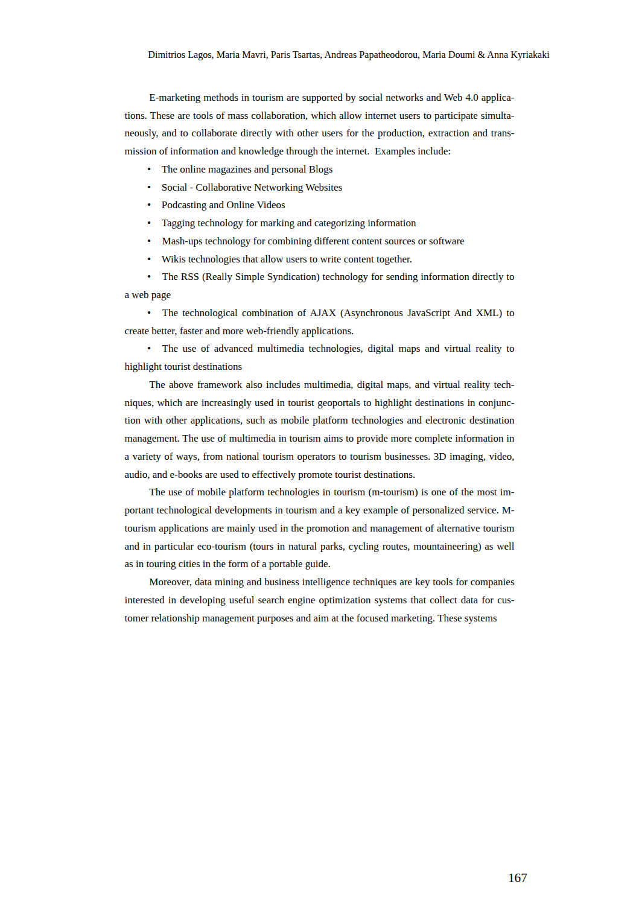Dimitrios Lagos, Maria Mavri, Paris Tsartas, Andreas Papatheodorou, Maria Doumi & Anna Kyriakaki
E-marketing methods in tourism are supported by social networks and Web 4.0 applications. These are tools of mass collaboration, which allow internet users to participate simultaneously, and to collaborate directly with other users for the production, extraction and transmission of information and knowledge through the internet. Examples include:
The online magazines and personal Blogs
Social - Collaborative Networking Websites
Podcasting and Online Videos
Tagging technology for marking and categorizing information
Mash-ups technology for combining different content sources or software
Wikis technologies that allow users to write content together.
The RSS (Really Simple Syndication) technology for sending information directly to a web page
The technological combination of AJAX (Asynchronous JavaScript And XML) to create better, faster and more web-friendly applications.
The use of advanced multimedia technologies, digital maps and virtual reality to highlight tourist destinations
The above framework also includes multimedia, digital maps, and virtual reality techniques, which are increasingly used in tourist geoportals to highlight destinations in conjunction with other applications, such as mobile platform technologies and electronic destination management. The use of multimedia in tourism aims to provide more complete information in a variety of ways, from national tourism operators to tourism businesses. 3D imaging, video, audio, and e-books are used to effectively promote tourist destinations.
The use of mobile platform technologies in tourism (m-tourism) is one of the most important technological developments in tourism and a key example of personalized service. M-tourism applications are mainly used in the promotion and management of alternative tourism and in particular eco-tourism (tours in natural parks, cycling routes, mountaineering) as well as in touring cities in the form of a portable guide.
Moreover, data mining and business intelligence techniques are key tools for companies interested in developing useful search engine optimization systems that collect data for customer relationship management purposes and aim at the focused marketing. These systems
167